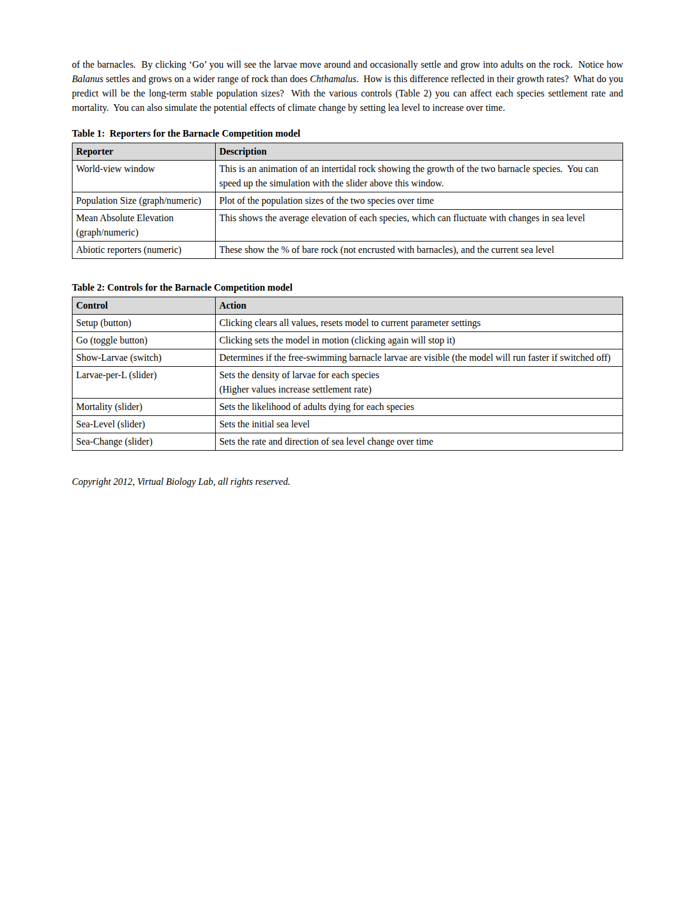of the barnacles. By clicking ‘Go’ you will see the larvae move around and occasionally settle and grow into adults on the rock. Notice how Balanus settles and grows on a wider range of rock than does Chthamalus. How is this difference reflected in their growth rates? What do you predict will be the long-term stable population sizes? With the various controls (Table 2) you can affect each species settlement rate and mortality. You can also simulate the potential effects of climate change by setting lea level to increase over time.
Table 1: Reporters for the Barnacle Competition model
| Reporter | Description |
| --- | --- |
| World-view window | This is an animation of an intertidal rock showing the growth of the two barnacle species. You can speed up the simulation with the slider above this window. |
| Population Size (graph/numeric) | Plot of the population sizes of the two species over time |
| Mean Absolute Elevation (graph/numeric) | This shows the average elevation of each species, which can fluctuate with changes in sea level |
| Abiotic reporters (numeric) | These show the % of bare rock (not encrusted with barnacles), and the current sea level |
Table 2: Controls for the Barnacle Competition model
| Control | Action |
| --- | --- |
| Setup (button) | Clicking clears all values, resets model to current parameter settings |
| Go (toggle button) | Clicking sets the model in motion (clicking again will stop it) |
| Show-Larvae (switch) | Determines if the free-swimming barnacle larvae are visible (the model will run faster if switched off) |
| Larvae-per-L (slider) | Sets the density of larvae for each species (Higher values increase settlement rate) |
| Mortality (slider) | Sets the likelihood of adults dying for each species |
| Sea-Level (slider) | Sets the initial sea level |
| Sea-Change (slider) | Sets the rate and direction of sea level change over time |
Copyright 2012, Virtual Biology Lab, all rights reserved.